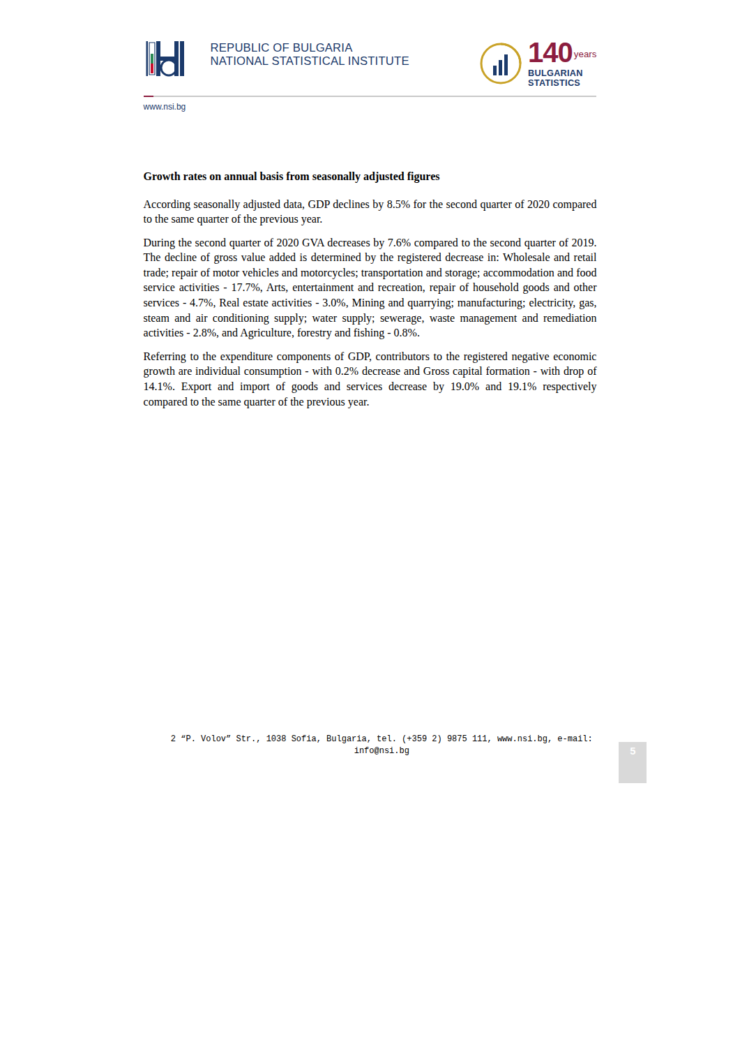REPUBLIC OF BULGARIA
NATIONAL STATISTICAL INSTITUTE
140 years
BULGARIAN
STATISTICS
www.nsi.bg
Growth rates on annual basis from seasonally adjusted figures
According seasonally adjusted data, GDP declines by 8.5% for the second quarter of 2020 compared to the same quarter of the previous year.
During the second quarter of 2020 GVA decreases by 7.6% compared to the second quarter of 2019. The decline of gross value added is determined by the registered decrease in: Wholesale and retail trade; repair of motor vehicles and motorcycles; transportation and storage; accommodation and food service activities - 17.7%, Arts, entertainment and recreation, repair of household goods and other services - 4.7%, Real estate activities - 3.0%, Mining and quarrying; manufacturing; electricity, gas, steam and air conditioning supply; water supply; sewerage, waste management and remediation activities - 2.8%, and Agriculture, forestry and fishing - 0.8%.
Referring to the expenditure components of GDP, contributors to the registered negative economic growth are individual consumption - with 0.2% decrease and Gross capital formation - with drop of 14.1%. Export and import of goods and services decrease by 19.0% and 19.1% respectively compared to the same quarter of the previous year.
2 “P. Volov” Str., 1038 Sofia, Bulgaria, tel. (+359 2) 9875 111, www.nsi.bg, e-mail: info@nsi.bg
5